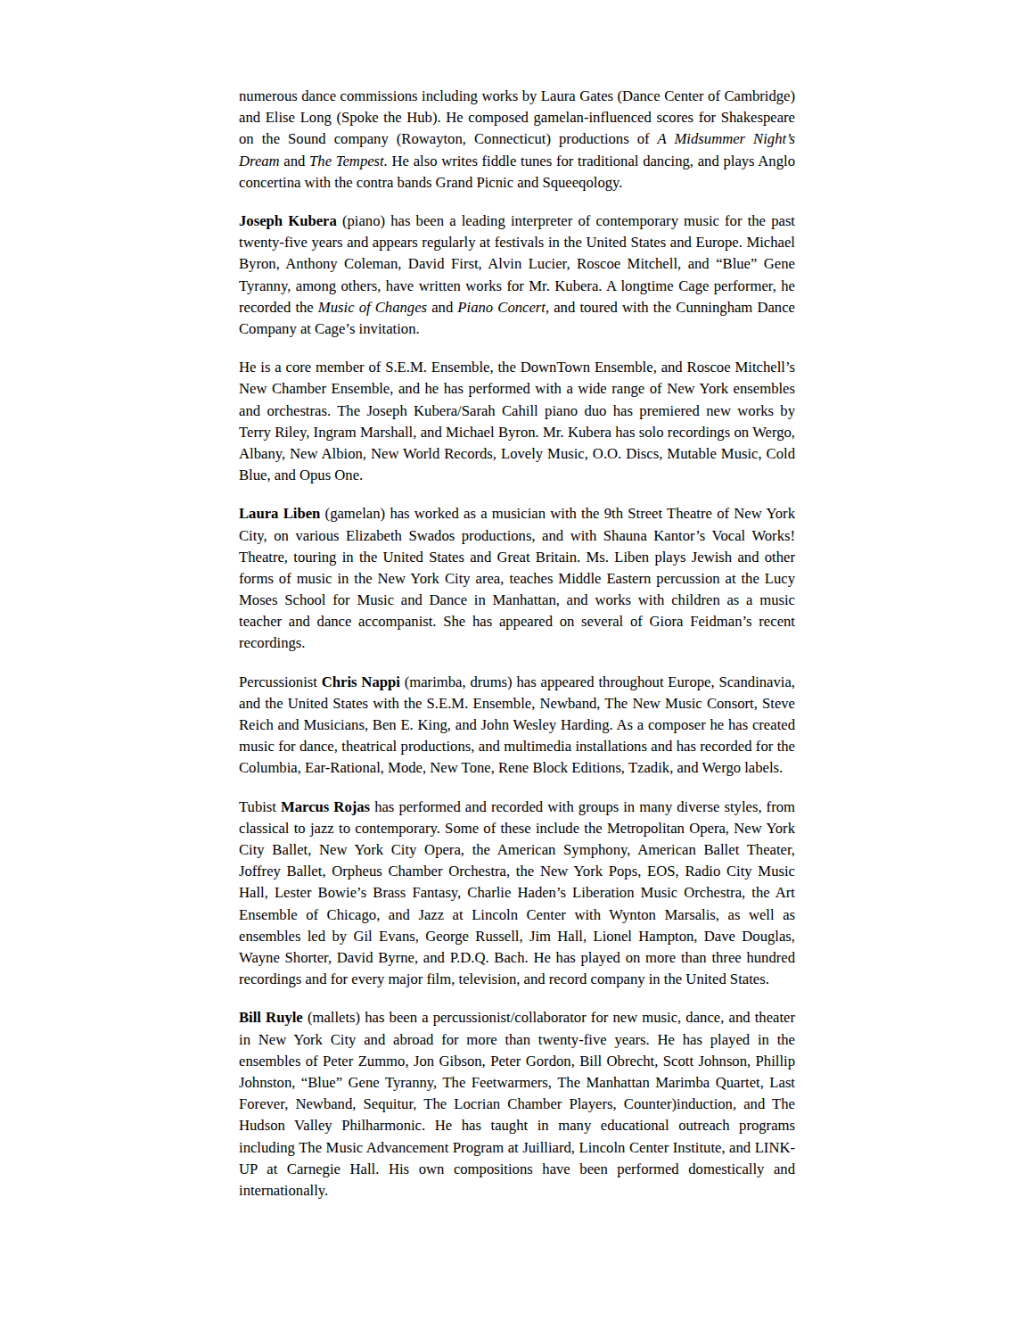numerous dance commissions including works by Laura Gates (Dance Center of Cambridge) and Elise Long (Spoke the Hub). He composed gamelan-influenced scores for Shakespeare on the Sound company (Rowayton, Connecticut) productions of A Midsummer Night’s Dream and The Tempest. He also writes fiddle tunes for traditional dancing, and plays Anglo concertina with the contra bands Grand Picnic and Squeeqology.
Joseph Kubera (piano) has been a leading interpreter of contemporary music for the past twenty-five years and appears regularly at festivals in the United States and Europe. Michael Byron, Anthony Coleman, David First, Alvin Lucier, Roscoe Mitchell, and “Blue” Gene Tyranny, among others, have written works for Mr. Kubera. A longtime Cage performer, he recorded the Music of Changes and Piano Concert, and toured with the Cunningham Dance Company at Cage’s invitation.
He is a core member of S.E.M. Ensemble, the DownTown Ensemble, and Roscoe Mitchell’s New Chamber Ensemble, and he has performed with a wide range of New York ensembles and orchestras. The Joseph Kubera/Sarah Cahill piano duo has premiered new works by Terry Riley, Ingram Marshall, and Michael Byron. Mr. Kubera has solo recordings on Wergo, Albany, New Albion, New World Records, Lovely Music, O.O. Discs, Mutable Music, Cold Blue, and Opus One.
Laura Liben (gamelan) has worked as a musician with the 9th Street Theatre of New York City, on various Elizabeth Swados productions, and with Shauna Kantor’s Vocal Works! Theatre, touring in the United States and Great Britain. Ms. Liben plays Jewish and other forms of music in the New York City area, teaches Middle Eastern percussion at the Lucy Moses School for Music and Dance in Manhattan, and works with children as a music teacher and dance accompanist. She has appeared on several of Giora Feidman’s recent recordings.
Percussionist Chris Nappi (marimba, drums) has appeared throughout Europe, Scandinavia, and the United States with the S.E.M. Ensemble, Newband, The New Music Consort, Steve Reich and Musicians, Ben E. King, and John Wesley Harding. As a composer he has created music for dance, theatrical productions, and multimedia installations and has recorded for the Columbia, Ear-Rational, Mode, New Tone, Rene Block Editions, Tzadik, and Wergo labels.
Tubist Marcus Rojas has performed and recorded with groups in many diverse styles, from classical to jazz to contemporary. Some of these include the Metropolitan Opera, New York City Ballet, New York City Opera, the American Symphony, American Ballet Theater, Joffrey Ballet, Orpheus Chamber Orchestra, the New York Pops, EOS, Radio City Music Hall, Lester Bowie’s Brass Fantasy, Charlie Haden’s Liberation Music Orchestra, the Art Ensemble of Chicago, and Jazz at Lincoln Center with Wynton Marsalis, as well as ensembles led by Gil Evans, George Russell, Jim Hall, Lionel Hampton, Dave Douglas, Wayne Shorter, David Byrne, and P.D.Q. Bach. He has played on more than three hundred recordings and for every major film, television, and record company in the United States.
Bill Ruyle (mallets) has been a percussionist/collaborator for new music, dance, and theater in New York City and abroad for more than twenty-five years. He has played in the ensembles of Peter Zummo, Jon Gibson, Peter Gordon, Bill Obrecht, Scott Johnson, Phillip Johnston, “Blue” Gene Tyranny, The Feetwarmers, The Manhattan Marimba Quartet, Last Forever, Newband, Sequitur, The Locrian Chamber Players, Counter)induction, and The Hudson Valley Philharmonic. He has taught in many educational outreach programs including The Music Advancement Program at Juilliard, Lincoln Center Institute, and LINK-UP at Carnegie Hall. His own compositions have been performed domestically and internationally.